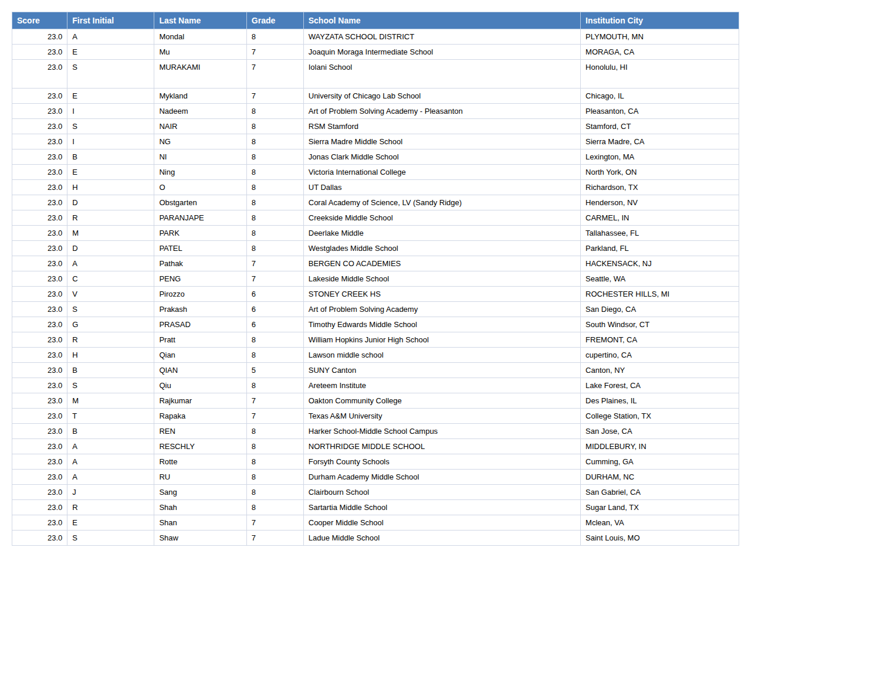| Score | First Initial | Last Name | Grade | School Name | Institution City |
| --- | --- | --- | --- | --- | --- |
| 23.0 | A | Mondal | 8 | WAYZATA SCHOOL DISTRICT | PLYMOUTH, MN |
| 23.0 | E | Mu | 7 | Joaquin Moraga Intermediate School | MORAGA, CA |
| 23.0 | S | MURAKAMI | 7 | Iolani School | Honolulu, HI |
| 23.0 | E | Mykland | 7 | University of Chicago Lab School | Chicago, IL |
| 23.0 | I | Nadeem | 8 | Art of Problem Solving Academy - Pleasanton | Pleasanton, CA |
| 23.0 | S | NAIR | 8 | RSM Stamford | Stamford, CT |
| 23.0 | I | NG | 8 | Sierra Madre Middle School | Sierra Madre, CA |
| 23.0 | B | NI | 8 | Jonas Clark Middle School | Lexington, MA |
| 23.0 | E | Ning | 8 | Victoria International College | North York, ON |
| 23.0 | H | O | 8 | UT Dallas | Richardson, TX |
| 23.0 | D | Obstgarten | 8 | Coral Academy of Science, LV (Sandy Ridge) | Henderson, NV |
| 23.0 | R | PARANJAPE | 8 | Creekside Middle School | CARMEL, IN |
| 23.0 | M | PARK | 8 | Deerlake Middle | Tallahassee, FL |
| 23.0 | D | PATEL | 8 | Westglades Middle School | Parkland, FL |
| 23.0 | A | Pathak | 7 | BERGEN CO ACADEMIES | HACKENSACK, NJ |
| 23.0 | C | PENG | 7 | Lakeside Middle School | Seattle, WA |
| 23.0 | V | Pirozzo | 6 | STONEY CREEK HS | ROCHESTER HILLS, MI |
| 23.0 | S | Prakash | 6 | Art of Problem Solving Academy | San Diego, CA |
| 23.0 | G | PRASAD | 6 | Timothy Edwards Middle School | South Windsor, CT |
| 23.0 | R | Pratt | 8 | William Hopkins Junior High School | FREMONT, CA |
| 23.0 | H | Qian | 8 | Lawson middle school | cupertino, CA |
| 23.0 | B | QIAN | 5 | SUNY Canton | Canton, NY |
| 23.0 | S | Qiu | 8 | Areteem Institute | Lake Forest, CA |
| 23.0 | M | Rajkumar | 7 | Oakton Community College | Des Plaines, IL |
| 23.0 | T | Rapaka | 7 | Texas A&M University | College Station, TX |
| 23.0 | B | REN | 8 | Harker School-Middle School Campus | San Jose, CA |
| 23.0 | A | RESCHLY | 8 | NORTHRIDGE MIDDLE SCHOOL | MIDDLEBURY, IN |
| 23.0 | A | Rotte | 8 | Forsyth County Schools | Cumming, GA |
| 23.0 | A | RU | 8 | Durham Academy Middle School | DURHAM, NC |
| 23.0 | J | Sang | 8 | Clairbourn School | San Gabriel, CA |
| 23.0 | R | Shah | 8 | Sartartia Middle School | Sugar Land, TX |
| 23.0 | E | Shan | 7 | Cooper Middle School | Mclean, VA |
| 23.0 | S | Shaw | 7 | Ladue Middle School | Saint Louis, MO |